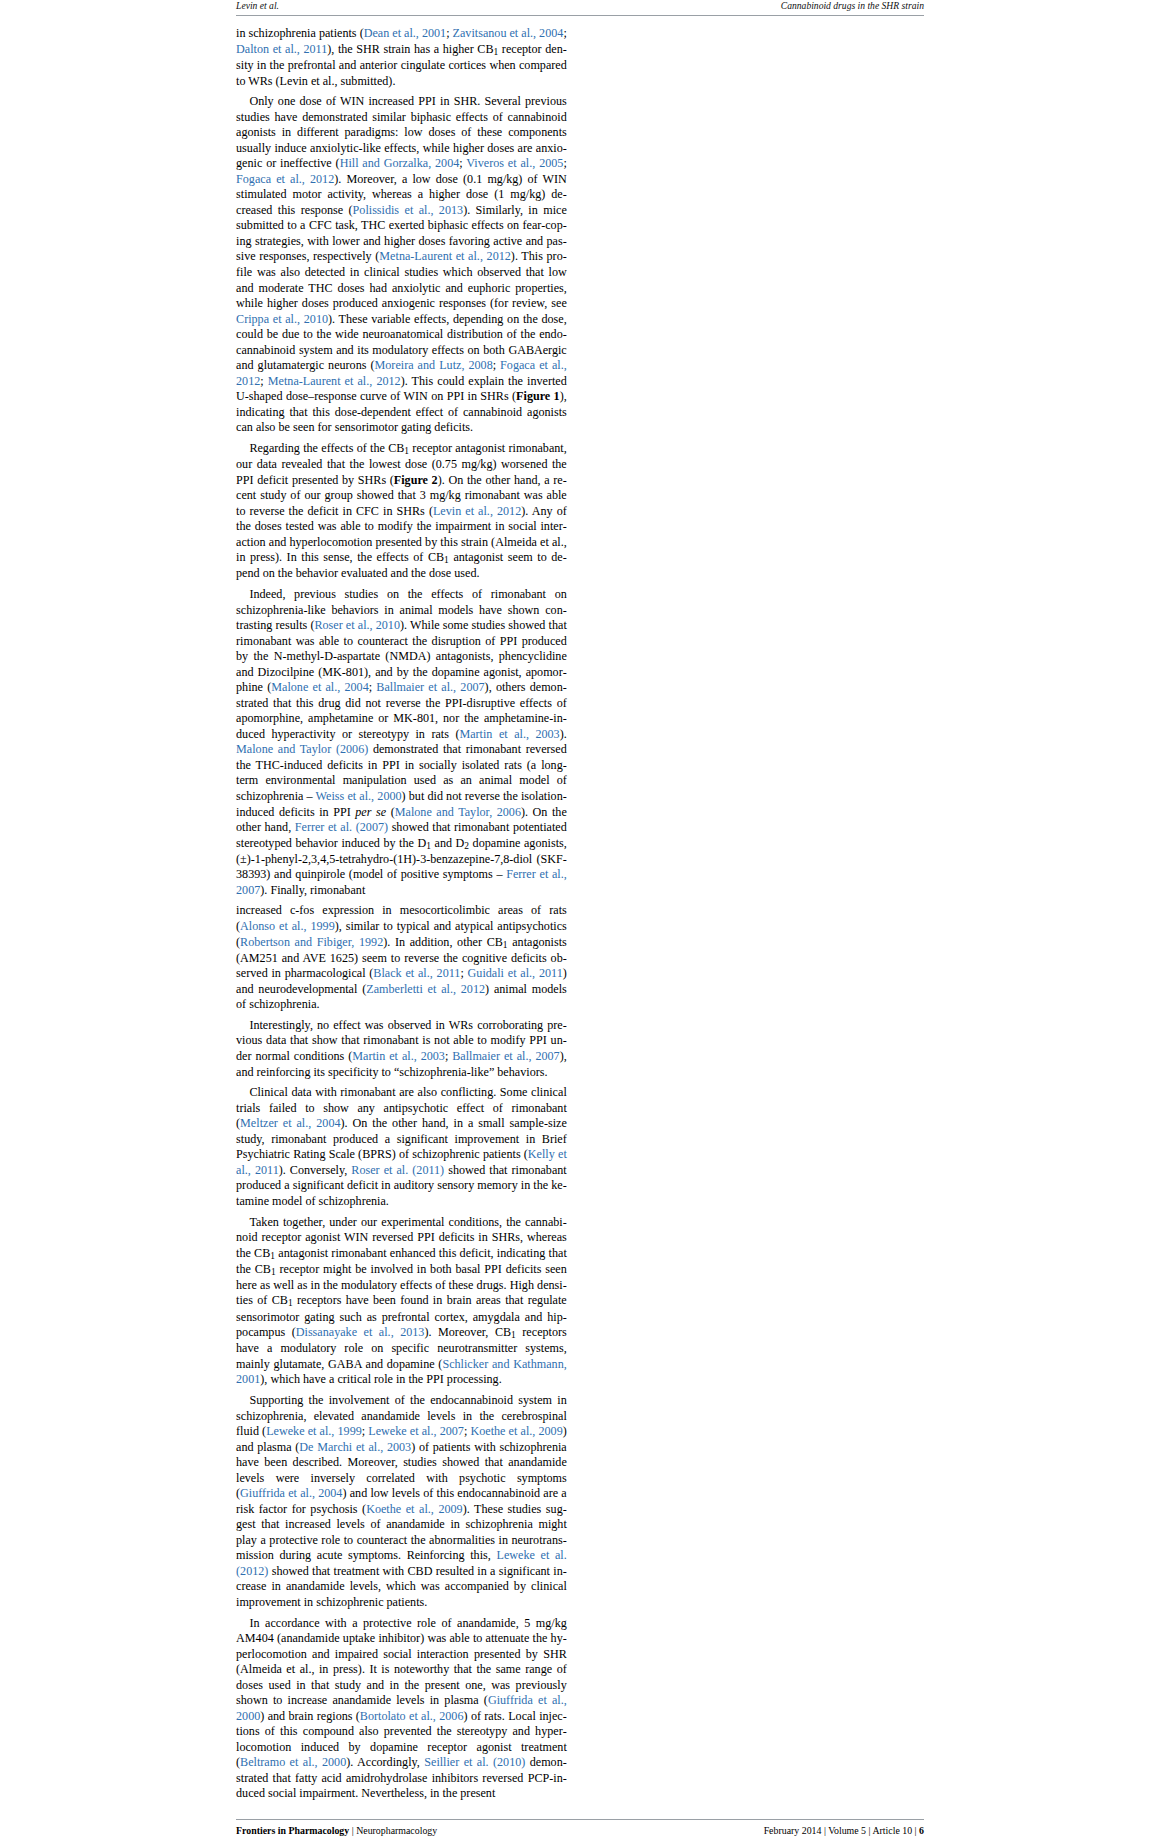Levin et al.
Cannabinoid drugs in the SHR strain
in schizophrenia patients (Dean et al., 2001; Zavitsanou et al., 2004; Dalton et al., 2011), the SHR strain has a higher CB1 receptor density in the prefrontal and anterior cingulate cortices when compared to WRs (Levin et al., submitted).
Only one dose of WIN increased PPI in SHR. Several previous studies have demonstrated similar biphasic effects of cannabinoid agonists in different paradigms: low doses of these components usually induce anxiolytic-like effects, while higher doses are anxiogenic or ineffective (Hill and Gorzalka, 2004; Viveros et al., 2005; Fogaca et al., 2012). Moreover, a low dose (0.1 mg/kg) of WIN stimulated motor activity, whereas a higher dose (1 mg/kg) decreased this response (Polissidis et al., 2013). Similarly, in mice submitted to a CFC task, THC exerted biphasic effects on fear-coping strategies, with lower and higher doses favoring active and passive responses, respectively (Metna-Laurent et al., 2012). This profile was also detected in clinical studies which observed that low and moderate THC doses had anxiolytic and euphoric properties, while higher doses produced anxiogenic responses (for review, see Crippa et al., 2010). These variable effects, depending on the dose, could be due to the wide neuroanatomical distribution of the endocannabinoid system and its modulatory effects on both GABAergic and glutamatergic neurons (Moreira and Lutz, 2008; Fogaca et al., 2012; Metna-Laurent et al., 2012). This could explain the inverted U-shaped dose–response curve of WIN on PPI in SHRs (Figure 1), indicating that this dose-dependent effect of cannabinoid agonists can also be seen for sensorimotor gating deficits.
Regarding the effects of the CB1 receptor antagonist rimonabant, our data revealed that the lowest dose (0.75 mg/kg) worsened the PPI deficit presented by SHRs (Figure 2). On the other hand, a recent study of our group showed that 3 mg/kg rimonabant was able to reverse the deficit in CFC in SHRs (Levin et al., 2012). Any of the doses tested was able to modify the impairment in social interaction and hyperlocomotion presented by this strain (Almeida et al., in press). In this sense, the effects of CB1 antagonist seem to depend on the behavior evaluated and the dose used.
Indeed, previous studies on the effects of rimonabant on schizophrenia-like behaviors in animal models have shown contrasting results (Roser et al., 2010). While some studies showed that rimonabant was able to counteract the disruption of PPI produced by the N-methyl-D-aspartate (NMDA) antagonists, phencyclidine and Dizocilpine (MK-801), and by the dopamine agonist, apomorphine (Malone et al., 2004; Ballmaier et al., 2007), others demonstrated that this drug did not reverse the PPI-disruptive effects of apomorphine, amphetamine or MK-801, nor the amphetamine-induced hyperactivity or stereotypy in rats (Martin et al., 2003). Malone and Taylor (2006) demonstrated that rimonabant reversed the THC-induced deficits in PPI in socially isolated rats (a long-term environmental manipulation used as an animal model of schizophrenia – Weiss et al., 2000) but did not reverse the isolation-induced deficits in PPI per se (Malone and Taylor, 2006). On the other hand, Ferrer et al. (2007) showed that rimonabant potentiated stereotyped behavior induced by the D1 and D2 dopamine agonists, (±)-1-phenyl-2,3,4,5-tetrahydro-(1H)-3-benzazepine-7,8-diol (SKF-38393) and quinpirole (model of positive symptoms – Ferrer et al., 2007). Finally, rimonabant
increased c-fos expression in mesocorticolimbic areas of rats (Alonso et al., 1999), similar to typical and atypical antipsychotics (Robertson and Fibiger, 1992). In addition, other CB1 antagonists (AM251 and AVE 1625) seem to reverse the cognitive deficits observed in pharmacological (Black et al., 2011; Guidali et al., 2011) and neurodevelopmental (Zamberletti et al., 2012) animal models of schizophrenia.
Interestingly, no effect was observed in WRs corroborating previous data that show that rimonabant is not able to modify PPI under normal conditions (Martin et al., 2003; Ballmaier et al., 2007), and reinforcing its specificity to “schizophrenia-like” behaviors.
Clinical data with rimonabant are also conflicting. Some clinical trials failed to show any antipsychotic effect of rimonabant (Meltzer et al., 2004). On the other hand, in a small sample-size study, rimonabant produced a significant improvement in Brief Psychiatric Rating Scale (BPRS) of schizophrenic patients (Kelly et al., 2011). Conversely, Roser et al. (2011) showed that rimonabant produced a significant deficit in auditory sensory memory in the ketamine model of schizophrenia.
Taken together, under our experimental conditions, the cannabinoid receptor agonist WIN reversed PPI deficits in SHRs, whereas the CB1 antagonist rimonabant enhanced this deficit, indicating that the CB1 receptor might be involved in both basal PPI deficits seen here as well as in the modulatory effects of these drugs. High densities of CB1 receptors have been found in brain areas that regulate sensorimotor gating such as prefrontal cortex, amygdala and hippocampus (Dissanayake et al., 2013). Moreover, CB1 receptors have a modulatory role on specific neurotransmitter systems, mainly glutamate, GABA and dopamine (Schlicker and Kathmann, 2001), which have a critical role in the PPI processing.
Supporting the involvement of the endocannabinoid system in schizophrenia, elevated anandamide levels in the cerebrospinal fluid (Leweke et al., 1999; Leweke et al., 2007; Koethe et al., 2009) and plasma (De Marchi et al., 2003) of patients with schizophrenia have been described. Moreover, studies showed that anandamide levels were inversely correlated with psychotic symptoms (Giuffrida et al., 2004) and low levels of this endocannabinoid are a risk factor for psychosis (Koethe et al., 2009). These studies suggest that increased levels of anandamide in schizophrenia might play a protective role to counteract the abnormalities in neurotransmission during acute symptoms. Reinforcing this, Leweke et al. (2012) showed that treatment with CBD resulted in a significant increase in anandamide levels, which was accompanied by clinical improvement in schizophrenic patients.
In accordance with a protective role of anandamide, 5 mg/kg AM404 (anandamide uptake inhibitor) was able to attenuate the hyperlocomotion and impaired social interaction presented by SHR (Almeida et al., in press). It is noteworthy that the same range of doses used in that study and in the present one, was previously shown to increase anandamide levels in plasma (Giuffrida et al., 2000) and brain regions (Bortolato et al., 2006) of rats. Local injections of this compound also prevented the stereotypy and hyperlocomotion induced by dopamine receptor agonist treatment (Beltramo et al., 2000). Accordingly, Seillier et al. (2010) demonstrated that fatty acid amidrohydrolase inhibitors reversed PCP-induced social impairment. Nevertheless, in the present
Frontiers in Pharmacology | Neuropharmacology
February 2014 | Volume 5 | Article 10 | 6